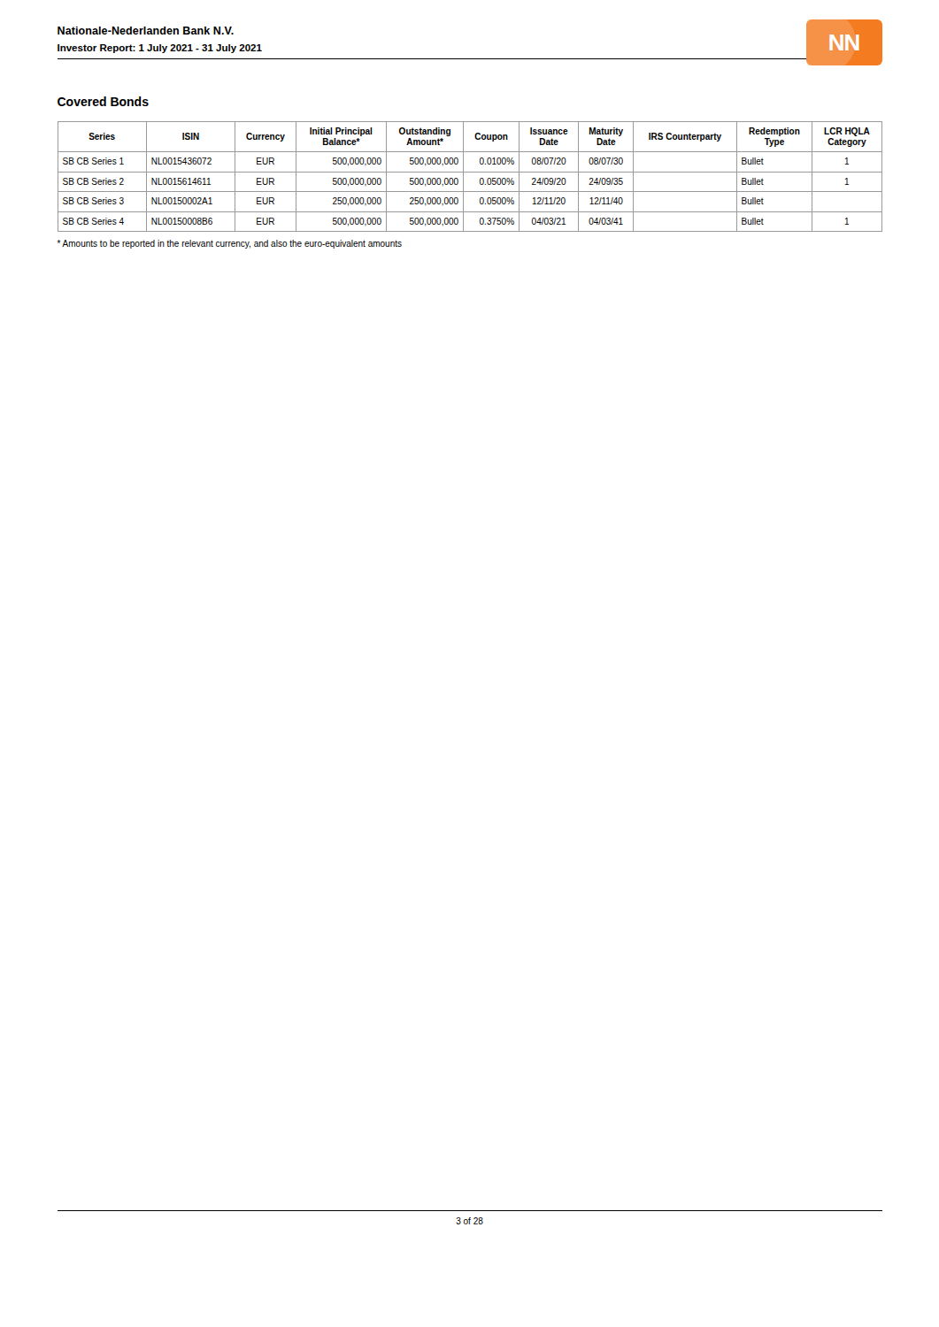NN
Nationale-Nederlanden Bank N.V.
Investor Report: 1 July 2021 - 31 July 2021
Covered Bonds
| Series | ISIN | Currency | Initial Principal Balance* | Outstanding Amount* | Coupon | Issuance Date | Maturity Date | IRS Counterparty | Redemption Type | LCR HQLA Category |
| --- | --- | --- | --- | --- | --- | --- | --- | --- | --- | --- |
| SB CB Series 1 | NL0015436072 | EUR | 500,000,000 | 500,000,000 | 0.0100% | 08/07/20 | 08/07/30 | | Bullet | 1 |
| SB CB Series 2 | NL0015614611 | EUR | 500,000,000 | 500,000,000 | 0.0500% | 24/09/20 | 24/09/35 | | Bullet | 1 |
| SB CB Series 3 | NL00150002A1 | EUR | 250,000,000 | 250,000,000 | 0.0500% | 12/11/20 | 12/11/40 | | Bullet | |
| SB CB Series 4 | NL00150008B6 | EUR | 500,000,000 | 500,000,000 | 0.3750% | 04/03/21 | 04/03/41 | | Bullet | 1 |
* Amounts to be reported in the relevant currency, and also the euro-equivalent amounts
3 of 28